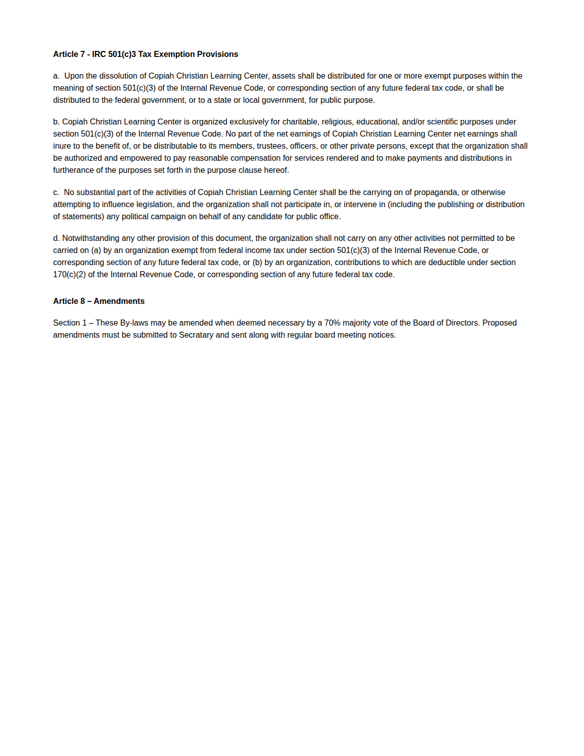Article 7 - IRC 501(c)3 Tax Exemption Provisions
a. Upon the dissolution of Copiah Christian Learning Center, assets shall be distributed for one or more exempt purposes within the meaning of section 501(c)(3) of the Internal Revenue Code, or corresponding section of any future federal tax code, or shall be distributed to the federal government, or to a state or local government, for public purpose.
b. Copiah Christian Learning Center is organized exclusively for charitable, religious, educational, and/or scientific purposes under section 501(c)(3) of the Internal Revenue Code. No part of the net earnings of Copiah Christian Learning Center net earnings shall inure to the benefit of, or be distributable to its members, trustees, officers, or other private persons, except that the organization shall be authorized and empowered to pay reasonable compensation for services rendered and to make payments and distributions in furtherance of the purposes set forth in the purpose clause hereof.
c. No substantial part of the activities of Copiah Christian Learning Center shall be the carrying on of propaganda, or otherwise attempting to influence legislation, and the organization shall not participate in, or intervene in (including the publishing or distribution of statements) any political campaign on behalf of any candidate for public office.
d. Notwithstanding any other provision of this document, the organization shall not carry on any other activities not permitted to be carried on (a) by an organization exempt from federal income tax under section 501(c)(3) of the Internal Revenue Code, or corresponding section of any future federal tax code, or (b) by an organization, contributions to which are deductible under section 170(c)(2) of the Internal Revenue Code, or corresponding section of any future federal tax code.
Article 8 – Amendments
Section 1 – These By-laws may be amended when deemed necessary by a 70% majority vote of the Board of Directors. Proposed amendments must be submitted to Secratary and sent along with regular board meeting notices.